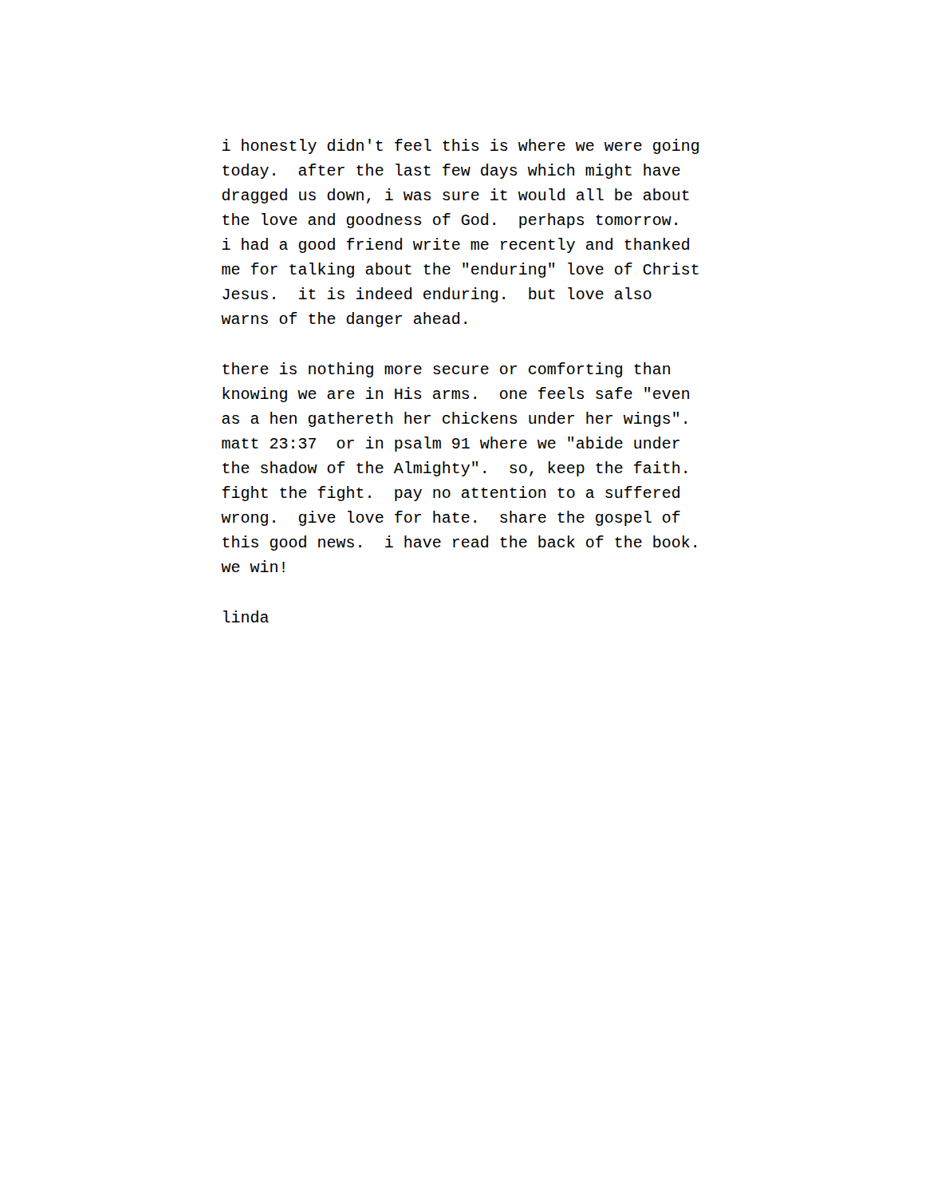i honestly didn't feel this is where we were going today. after the last few days which might have dragged us down, i was sure it would all be about the love and goodness of God. perhaps tomorrow. i had a good friend write me recently and thanked me for talking about the "enduring" love of Christ Jesus. it is indeed enduring. but love also warns of the danger ahead.
there is nothing more secure or comforting than knowing we are in His arms. one feels safe "even as a hen gathereth her chickens under her wings". matt 23:37 or in psalm 91 where we "abide under the shadow of the Almighty". so, keep the faith. fight the fight. pay no attention to a suffered wrong. give love for hate. share the gospel of this good news. i have read the back of the book. we win!
linda